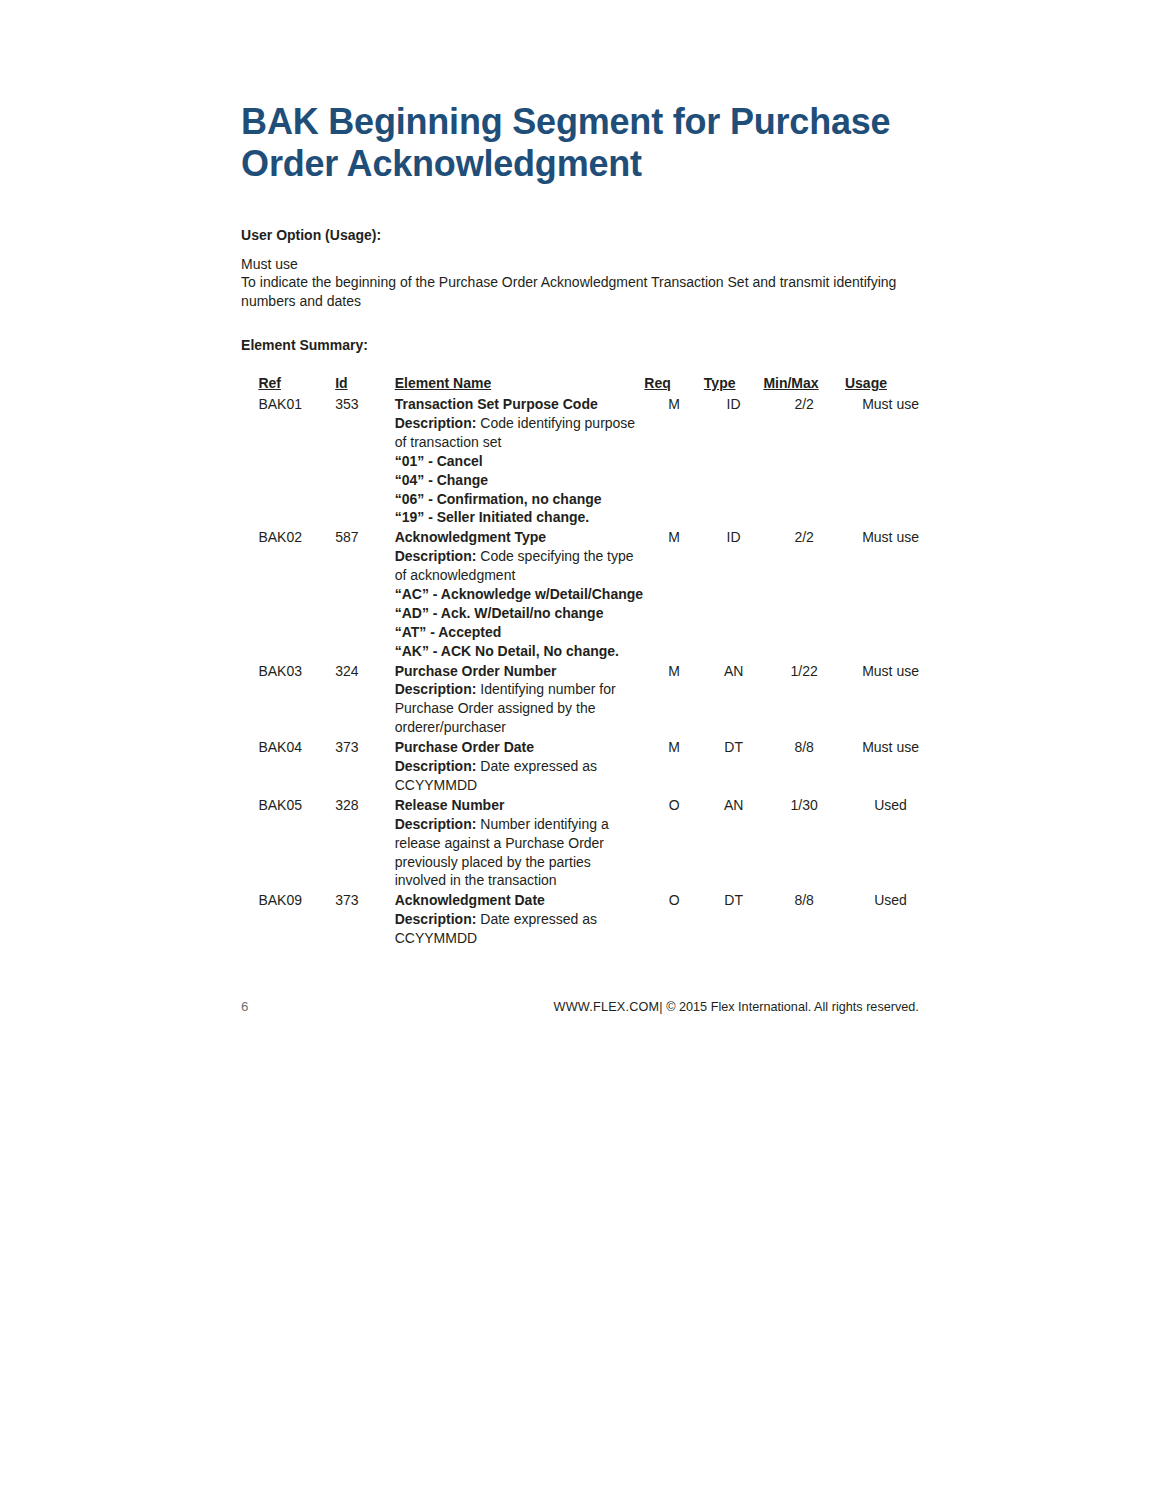BAK Beginning Segment for Purchase Order Acknowledgment
User Option (Usage):
Must use
To indicate the beginning of the Purchase Order Acknowledgment Transaction Set and transmit identifying numbers and dates
Element Summary:
| Ref | Id | Element Name | Req | Type | Min/Max | Usage |
| --- | --- | --- | --- | --- | --- | --- |
| BAK01 | 353 | Transaction Set Purpose Code Description: Code identifying purpose of transaction set “01” - Cancel “04” - Change “06” - Confirmation, no change “19” - Seller Initiated change. | M | ID | 2/2 | Must use |
| BAK02 | 587 | Acknowledgment Type Description: Code specifying the type of acknowledgment “AC” - Acknowledge w/Detail/Change “AD” - Ack. W/Detail/no change “AT” - Accepted “AK” - ACK No Detail, No change. | M | ID | 2/2 | Must use |
| BAK03 | 324 | Purchase Order Number Description: Identifying number for Purchase Order assigned by the orderer/purchaser | M | AN | 1/22 | Must use |
| BAK04 | 373 | Purchase Order Date Description: Date expressed as CCYYMMDD | M | DT | 8/8 | Must use |
| BAK05 | 328 | Release Number Description: Number identifying a release against a Purchase Order previously placed by the parties involved in the transaction | O | AN | 1/30 | Used |
| BAK09 | 373 | Acknowledgment Date Description: Date expressed as CCYYMMDD | O | DT | 8/8 | Used |
6
WWW.FLEX.COM| © 2015 Flex International. All rights reserved.